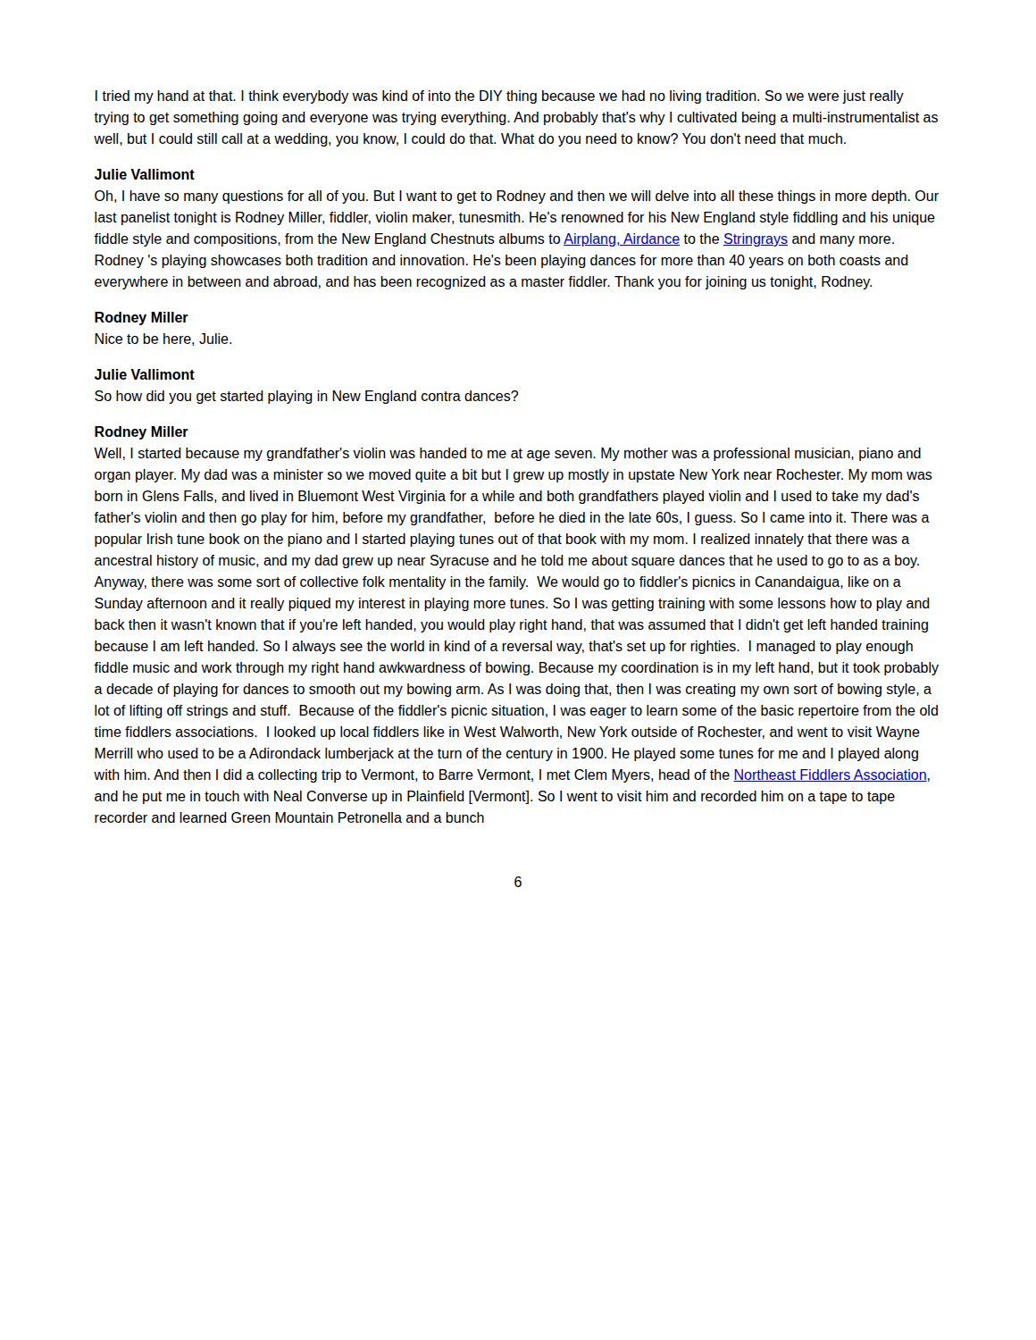I tried my hand at that. I think everybody was kind of into the DIY thing because we had no living tradition. So we were just really trying to get something going and everyone was trying everything. And probably that's why I cultivated being a multi-instrumentalist as well, but I could still call at a wedding, you know, I could do that. What do you need to know? You don't need that much.
Julie Vallimont
Oh, I have so many questions for all of you. But I want to get to Rodney and then we will delve into all these things in more depth. Our last panelist tonight is Rodney Miller, fiddler, violin maker, tunesmith. He's renowned for his New England style fiddling and his unique fiddle style and compositions, from the New England Chestnuts albums to Airplang, Airdance to the Stringrays and many more. Rodney 's playing showcases both tradition and innovation. He's been playing dances for more than 40 years on both coasts and everywhere in between and abroad, and has been recognized as a master fiddler. Thank you for joining us tonight, Rodney.
Rodney Miller
Nice to be here, Julie.
Julie Vallimont
So how did you get started playing in New England contra dances?
Rodney Miller
Well, I started because my grandfather's violin was handed to me at age seven. My mother was a professional musician, piano and organ player. My dad was a minister so we moved quite a bit but I grew up mostly in upstate New York near Rochester. My mom was born in Glens Falls, and lived in Bluemont West Virginia for a while and both grandfathers played violin and I used to take my dad's father's violin and then go play for him, before my grandfather, before he died in the late 60s, I guess. So I came into it. There was a popular Irish tune book on the piano and I started playing tunes out of that book with my mom. I realized innately that there was a ancestral history of music, and my dad grew up near Syracuse and he told me about square dances that he used to go to as a boy. Anyway, there was some sort of collective folk mentality in the family. We would go to fiddler's picnics in Canandaigua, like on a Sunday afternoon and it really piqued my interest in playing more tunes. So I was getting training with some lessons how to play and back then it wasn't known that if you're left handed, you would play right hand, that was assumed that I didn't get left handed training because I am left handed. So I always see the world in kind of a reversal way, that's set up for righties. I managed to play enough fiddle music and work through my right hand awkwardness of bowing. Because my coordination is in my left hand, but it took probably a decade of playing for dances to smooth out my bowing arm. As I was doing that, then I was creating my own sort of bowing style, a lot of lifting off strings and stuff. Because of the fiddler's picnic situation, I was eager to learn some of the basic repertoire from the old time fiddlers associations. I looked up local fiddlers like in West Walworth, New York outside of Rochester, and went to visit Wayne Merrill who used to be a Adirondack lumberjack at the turn of the century in 1900. He played some tunes for me and I played along with him. And then I did a collecting trip to Vermont, to Barre Vermont, I met Clem Myers, head of the Northeast Fiddlers Association, and he put me in touch with Neal Converse up in Plainfield [Vermont]. So I went to visit him and recorded him on a tape to tape recorder and learned Green Mountain Petronella and a bunch
6